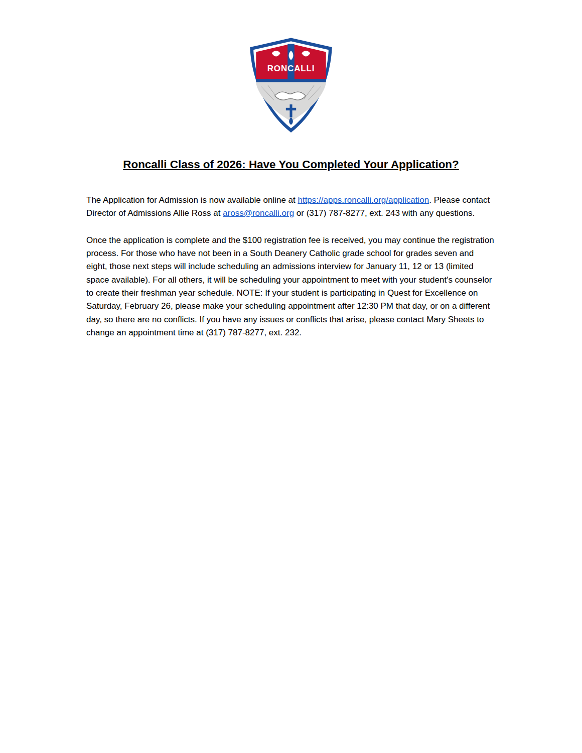RONCALLI
Roncalli Class of 2026: Have You Completed Your Application?
The Application for Admission is now available online at https://apps.roncalli.org/application. Please contact Director of Admissions Allie Ross at aross@roncalli.org or (317) 787-8277, ext. 243 with any questions.
Once the application is complete and the $100 registration fee is received, you may continue the registration process. For those who have not been in a South Deanery Catholic grade school for grades seven and eight, those next steps will include scheduling an admissions interview for January 11, 12 or 13 (limited space available). For all others, it will be scheduling your appointment to meet with your student's counselor to create their freshman year schedule. NOTE: If your student is participating in Quest for Excellence on Saturday, February 26, please make your scheduling appointment after 12:30 PM that day, or on a different day, so there are no conflicts. If you have any issues or conflicts that arise, please contact Mary Sheets to change an appointment time at (317) 787-8277, ext. 232.